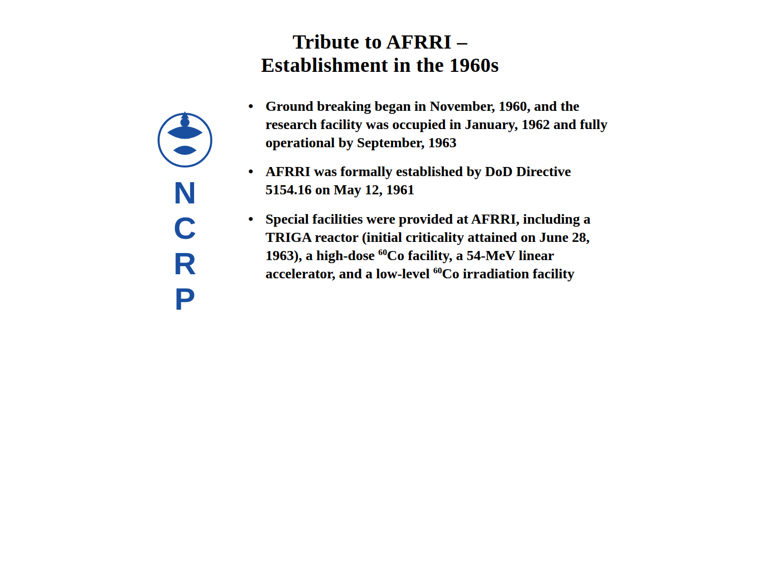Tribute to AFRRI –
Establishment in the 1960s
Ground breaking began in November, 1960, and the research facility was occupied in January, 1962 and fully operational by September, 1963
AFRRI was formally established by DoD Directive 5154.16 on May 12, 1961
Special facilities were provided at AFRRI, including a TRIGA reactor (initial criticality attained on June 28, 1963), a high-dose 60Co facility, a 54-MeV linear accelerator, and a low-level 60Co irradiation facility